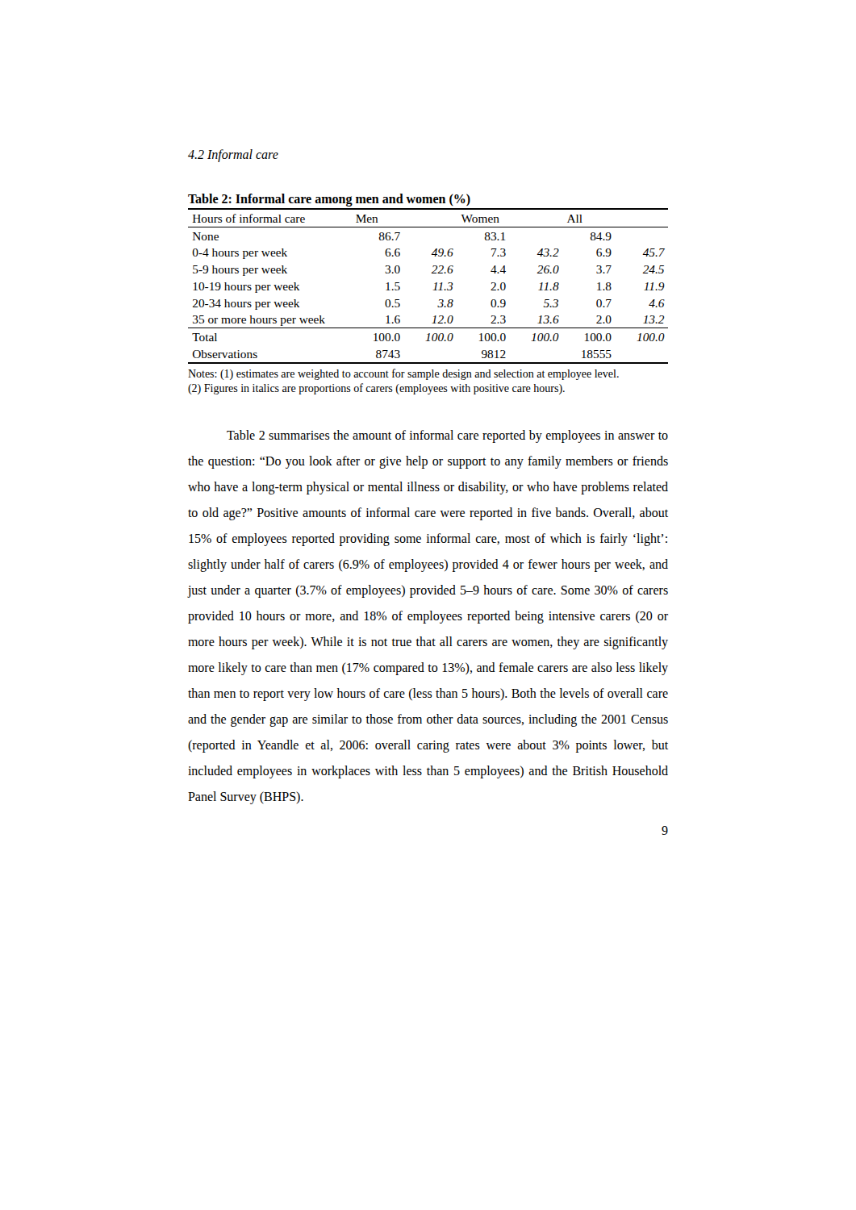4.2 Informal care
Table 2: Informal care among men and women (%)
| Hours of informal care | Men | Women | All |
| --- | --- | --- | --- |
| None | 86.7 | | 83.1 | | 84.9 | |
| 0-4 hours per week | 6.6 | 49.6 | 7.3 | 43.2 | 6.9 | 45.7 |
| 5-9 hours per week | 3.0 | 22.6 | 4.4 | 26.0 | 3.7 | 24.5 |
| 10-19 hours per week | 1.5 | 11.3 | 2.0 | 11.8 | 1.8 | 11.9 |
| 20-34 hours per week | 0.5 | 3.8 | 0.9 | 5.3 | 0.7 | 4.6 |
| 35 or more hours per week | 1.6 | 12.0 | 2.3 | 13.6 | 2.0 | 13.2 |
| Total | 100.0 | 100.0 | 100.0 | 100.0 | 100.0 | 100.0 |
| Observations | 8743 | | 9812 | | 18555 | |
Notes: (1) estimates are weighted to account for sample design and selection at employee level.
(2) Figures in italics are proportions of carers (employees with positive care hours).
Table 2 summarises the amount of informal care reported by employees in answer to the question: “Do you look after or give help or support to any family members or friends who have a long-term physical or mental illness or disability, or who have problems related to old age?” Positive amounts of informal care were reported in five bands. Overall, about 15% of employees reported providing some informal care, most of which is fairly ‘light’: slightly under half of carers (6.9% of employees) provided 4 or fewer hours per week, and just under a quarter (3.7% of employees) provided 5–9 hours of care. Some 30% of carers provided 10 hours or more, and 18% of employees reported being intensive carers (20 or more hours per week). While it is not true that all carers are women, they are significantly more likely to care than men (17% compared to 13%), and female carers are also less likely than men to report very low hours of care (less than 5 hours). Both the levels of overall care and the gender gap are similar to those from other data sources, including the 2001 Census (reported in Yeandle et al, 2006: overall caring rates were about 3% points lower, but included employees in workplaces with less than 5 employees) and the British Household Panel Survey (BHPS).
9